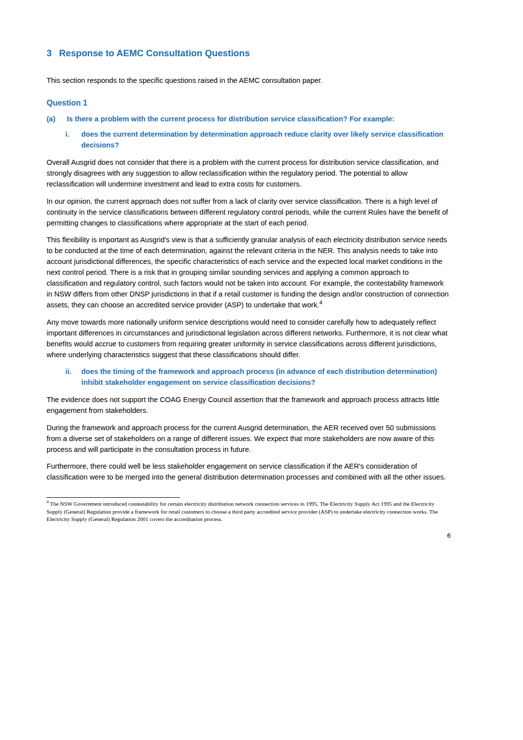3 Response to AEMC Consultation Questions
This section responds to the specific questions raised in the AEMC consultation paper.
Question 1
(a) Is there a problem with the current process for distribution service classification? For example:
i. does the current determination by determination approach reduce clarity over likely service classification decisions?
Overall Ausgrid does not consider that there is a problem with the current process for distribution service classification, and strongly disagrees with any suggestion to allow reclassification within the regulatory period. The potential to allow reclassification will undermine investment and lead to extra costs for customers.
In our opinion, the current approach does not suffer from a lack of clarity over service classification. There is a high level of continuity in the service classifications between different regulatory control periods, while the current Rules have the benefit of permitting changes to classifications where appropriate at the start of each period.
This flexibility is important as Ausgrid's view is that a sufficiently granular analysis of each electricity distribution service needs to be conducted at the time of each determination, against the relevant criteria in the NER. This analysis needs to take into account jurisdictional differences, the specific characteristics of each service and the expected local market conditions in the next control period. There is a risk that in grouping similar sounding services and applying a common approach to classification and regulatory control, such factors would not be taken into account. For example, the contestability framework in NSW differs from other DNSP jurisdictions in that if a retail customer is funding the design and/or construction of connection assets, they can choose an accredited service provider (ASP) to undertake that work.4
Any move towards more nationally uniform service descriptions would need to consider carefully how to adequately reflect important differences in circumstances and jurisdictional legislation across different networks. Furthermore, it is not clear what benefits would accrue to customers from requiring greater uniformity in service classifications across different jurisdictions, where underlying characteristics suggest that these classifications should differ.
ii. does the timing of the framework and approach process (in advance of each distribution determination) inhibit stakeholder engagement on service classification decisions?
The evidence does not support the COAG Energy Council assertion that the framework and approach process attracts little engagement from stakeholders.
During the framework and approach process for the current Ausgrid determination, the AER received over 50 submissions from a diverse set of stakeholders on a range of different issues. We expect that more stakeholders are now aware of this process and will participate in the consultation process in future.
Furthermore, there could well be less stakeholder engagement on service classification if the AER's consideration of classification were to be merged into the general distribution determination processes and combined with all the other issues.
4 The NSW Government introduced contestability for certain electricity distribution network connection services in 1995. The Electricity Supply Act 1995 and the Electricity Supply (General) Regulation provide a framework for retail customers to choose a third party accredited service provider (ASP) to undertake electricity connection works. The Electricity Supply (General) Regulation 2001 covers the accreditation process.
6